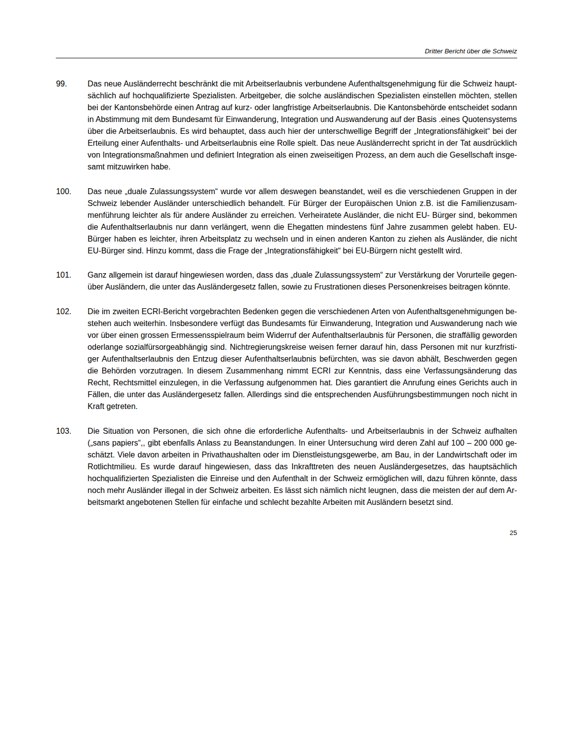Dritter Bericht über die Schweiz
99.
Das neue Ausländerrecht beschränkt die mit Arbeitserlaubnis verbundene Aufenthaltsgenehmigung für die Schweiz hauptsächlich auf hochqualifizierte Spezialisten. Arbeitgeber, die solche ausländischen Spezialisten einstellen möchten, stellen bei der Kantonsbehörde einen Antrag auf kurz- oder langfristige Arbeitserlaubnis. Die Kantonsbehörde entscheidet sodann in Abstimmung mit dem Bundesamt für Einwanderung, Integration und Auswanderung auf der Basis .eines Quotensystems über die Arbeitserlaubnis. Es wird behauptet, dass auch hier der unterschwellige Begriff der „Integrationsfähigkeit“ bei der Erteilung einer Aufenthalts- und Arbeitserlaubnis eine Rolle spielt. Das neue Ausländerrecht spricht in der Tat ausdrücklich von Integrationsmaßnahmen und definiert Integration als einen zweiseitigen Prozess, an dem auch die Gesellschaft insgesamt mitzuwirken habe.
100.
Das neue „duale Zulassungssystem“ wurde vor allem deswegen beanstandet, weil es die verschiedenen Gruppen in der Schweiz lebender Ausländer unterschiedlich behandelt. Für Bürger der Europäischen Union z.B. ist die Familienzusammenführung leichter als für andere Ausländer zu erreichen. Verheiratete Ausländer, die nicht EU- Bürger sind, bekommen die Aufenthaltserlaubnis nur dann verlängert, wenn die Ehegatten mindestens fünf Jahre zusammen gelebt haben. EU-Bürger haben es leichter, ihren Arbeitsplatz zu wechseln und in einen anderen Kanton zu ziehen als Ausländer, die nicht EU-Bürger sind. Hinzu kommt, dass die Frage der „Integrationsfähigkeit“ bei EU-Bürgern nicht gestellt wird.
101.
Ganz allgemein ist darauf hingewiesen worden, dass das „duale Zulassungssystem“ zur Verstärkung der Vorurteile gegenüber Ausländern, die unter das Ausländergesetz fallen, sowie zu Frustrationen dieses Personenkreises beitragen könnte.
102.
Die im zweiten ECRI-Bericht vorgebrachten Bedenken gegen die verschiedenen Arten von Aufenthaltsgenehmigungen bestehen auch weiterhin. Insbesondere verfügt das Bundesamts für Einwanderung, Integration und Auswanderung nach wie vor über einen grossen Ermessensspielraum beim Widerruf der Aufenthaltserlaubnis für Personen, die straffällig geworden oderlange sozialfürsorgeabhängig sind. Nichtregierungskreise weisen ferner darauf hin, dass Personen mit nur kurzfristiger Aufenthaltserlaubnis den Entzug dieser Aufenthaltserlaubnis befürchten, was sie davon abhält, Beschwerden gegen die Behörden vorzutragen. In diesem Zusammenhang nimmt ECRI zur Kenntnis, dass eine Verfassungsänderung das Recht, Rechtsmittel einzulegen, in die Verfassung aufgenommen hat. Dies garantiert die Anrufung eines Gerichts auch in Fällen, die unter das Ausländergesetz fallen. Allerdings sind die entsprechenden Ausführungsbestimmungen noch nicht in Kraft getreten.
103.
Die Situation von Personen, die sich ohne die erforderliche Aufenthalts- und Arbeitserlaubnis in der Schweiz aufhalten („sans papiers“,, gibt ebenfalls Anlass zu Beanstandungen. In einer Untersuchung wird deren Zahl auf 100 – 200 000 geschätzt. Viele davon arbeiten in Privathaushalten oder im Dienstleistungsgewerbe, am Bau, in der Landwirtschaft oder im Rotlichtmilieu. Es wurde darauf hingewiesen, dass das Inkrafttreten des neuen Ausländergesetzes, das hauptsächlich hochqualifizierten Spezialisten die Einreise und den Aufenthalt in der Schweiz ermöglichen will, dazu führen könnte, dass noch mehr Ausländer illegal in der Schweiz arbeiten. Es lässt sich nämlich nicht leugnen, dass die meisten der auf dem Arbeitsmarkt angebotenen Stellen für einfache und schlecht bezahlte Arbeiten mit Ausländern besetzt sind.
25